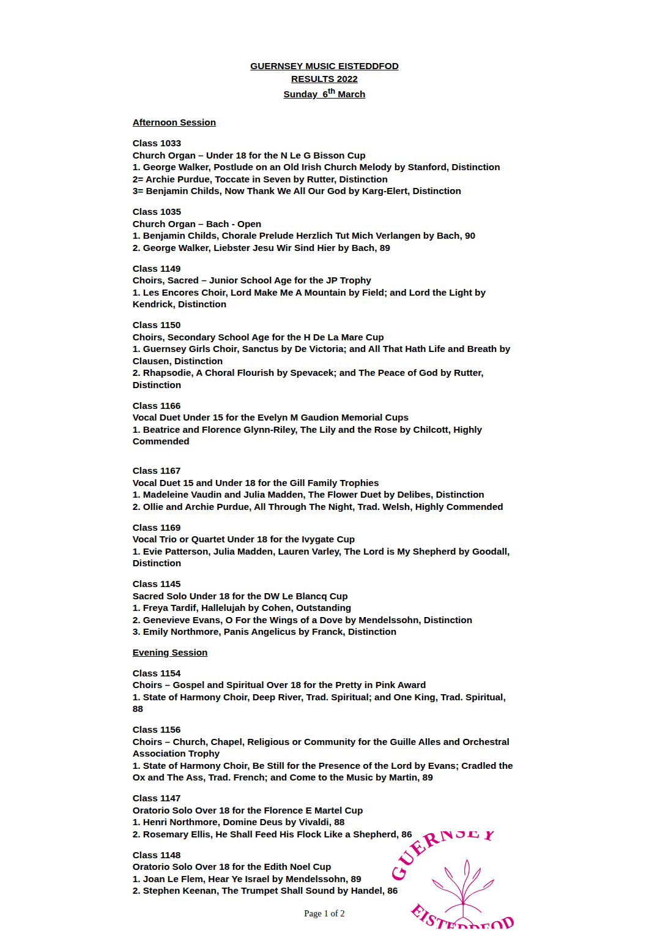GUERNSEY MUSIC EISTEDDFOD RESULTS 2022 Sunday 6th March
Afternoon Session
Class 1033
Church Organ – Under 18 for the N Le G Bisson Cup
1. George Walker, Postlude on an Old Irish Church Melody by Stanford, Distinction
2= Archie Purdue, Toccate in Seven by Rutter, Distinction
3= Benjamin Childs, Now Thank We All Our God by Karg-Elert, Distinction
Class 1035
Church Organ – Bach - Open
1. Benjamin Childs, Chorale Prelude Herzlich Tut Mich Verlangen by Bach, 90
2. George Walker, Liebster Jesu Wir Sind Hier by Bach, 89
Class 1149
Choirs, Sacred – Junior School Age for the JP Trophy
1. Les Encores Choir, Lord Make Me A Mountain by Field; and Lord the Light by Kendrick, Distinction
Class 1150
Choirs, Secondary School Age for the H De La Mare Cup
1. Guernsey Girls Choir, Sanctus by De Victoria; and All That Hath Life and Breath by Clausen, Distinction
2. Rhapsodie, A Choral Flourish by Spevacek; and The Peace of God by Rutter, Distinction
Class 1166
Vocal Duet Under 15 for the Evelyn M Gaudion Memorial Cups
1. Beatrice and Florence Glynn-Riley, The Lily and the Rose by Chilcott, Highly Commended
Class 1167
Vocal Duet 15 and Under 18 for the Gill Family Trophies
1. Madeleine Vaudin and Julia Madden, The Flower Duet by Delibes, Distinction
2. Ollie and Archie Purdue, All Through The Night, Trad. Welsh, Highly Commended
Class 1169
Vocal Trio or Quartet Under 18 for the Ivygate Cup
1. Evie Patterson, Julia Madden, Lauren Varley, The Lord is My Shepherd by Goodall, Distinction
Class 1145
Sacred Solo Under 18 for the DW Le Blancq Cup
1. Freya Tardif, Hallelujah by Cohen, Outstanding
2. Genevieve Evans, O For the Wings of a Dove by Mendelssohn, Distinction
3. Emily Northmore, Panis Angelicus by Franck, Distinction
Evening Session
Class 1154
Choirs – Gospel and Spiritual Over 18 for the Pretty in Pink Award
1. State of Harmony Choir, Deep River, Trad. Spiritual; and One King, Trad. Spiritual, 88
Class 1156
Choirs – Church, Chapel, Religious or Community for the Guille Alles and Orchestral Association Trophy
1. State of Harmony Choir, Be Still for the Presence of the Lord by Evans; Cradled the Ox and The Ass, Trad. French; and Come to the Music by Martin, 89
Class 1147
Oratorio Solo Over 18 for the Florence E Martel Cup
1. Henri Northmore, Domine Deus by Vivaldi, 88
2. Rosemary Ellis, He Shall Feed His Flock Like a Shepherd, 86
Class 1148
Oratorio Solo Over 18 for the Edith Noel Cup
1. Joan Le Flem, Hear Ye Israel by Mendelssohn, 89
2. Stephen Keenan, The Trumpet Shall Sound by Handel, 86
Page 1 of 2
GUERNSEY EISTEDDFOD